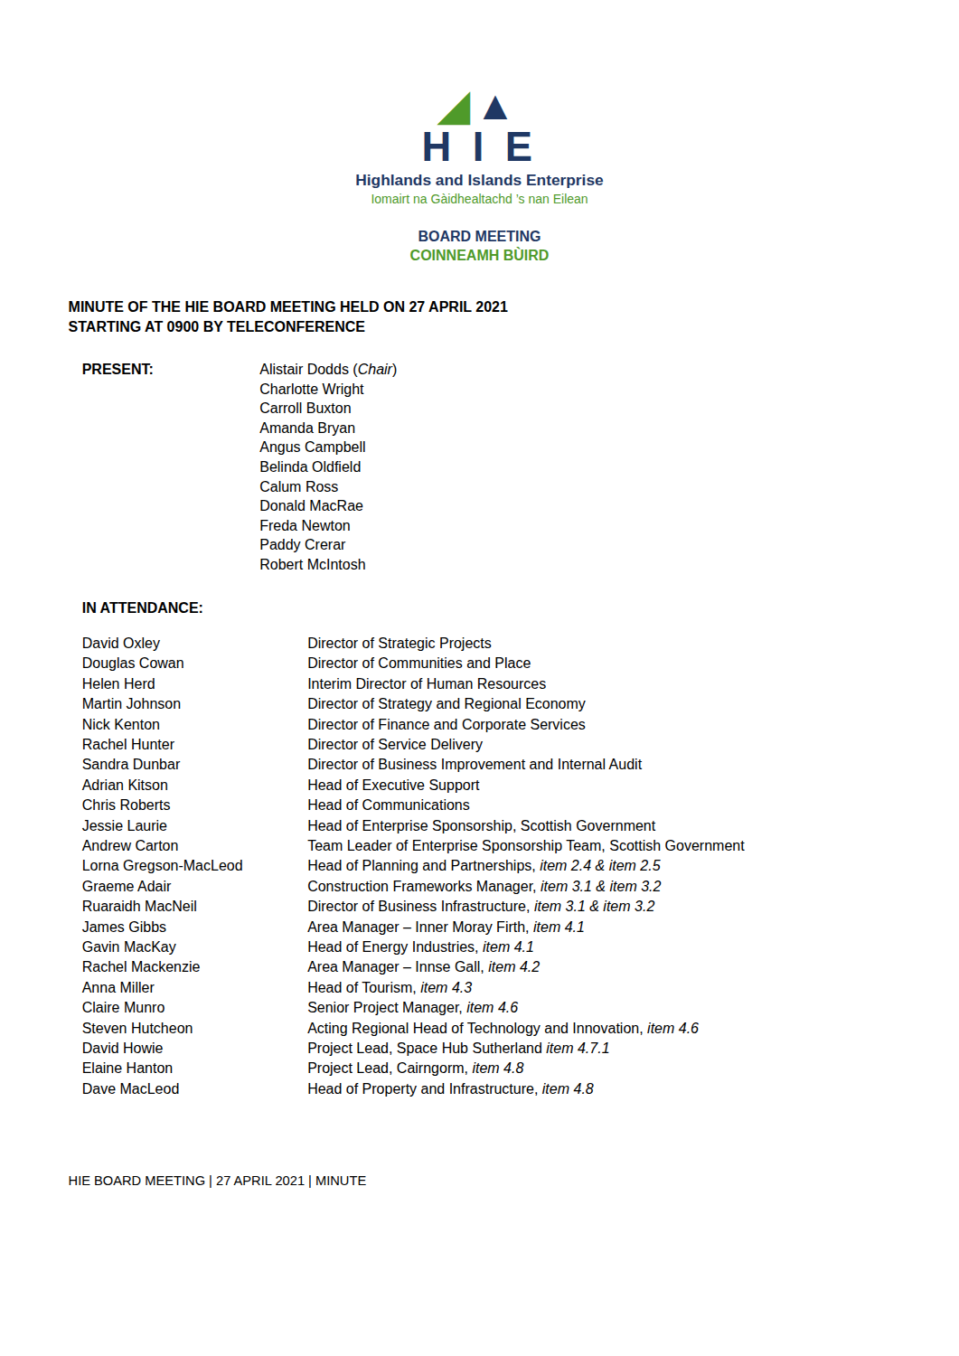◢▲
H I E
Highlands and Islands Enterprise
Iomairt na Gàidhealtachd ’s nan Eilean
BOARD MEETING
COINNEAMH BÙIRD
Minute of the HIE Board Meeting held on 27 April 2021
starting at 0900 by teleconference
| PRESENT: | Alistair Dodds ( Chair ) Charlotte Wright Carroll Buxton Amanda Bryan Angus Campbell Belinda Oldfield Calum Ross Donald MacRae Freda Newton Paddy Crerar Robert McIntosh |
IN ATTENDANCE:
| David Oxley | Director of Strategic Projects |
| Douglas Cowan | Director of Communities and Place |
| Helen Herd | Interim Director of Human Resources |
| Martin Johnson | Director of Strategy and Regional Economy |
| Nick Kenton | Director of Finance and Corporate Services |
| Rachel Hunter | Director of Service Delivery |
| Sandra Dunbar | Director of Business Improvement and Internal Audit |
| Adrian Kitson | Head of Executive Support |
| Chris Roberts | Head of Communications |
| Jessie Laurie | Head of Enterprise Sponsorship, Scottish Government |
| Andrew Carton | Team Leader of Enterprise Sponsorship Team, Scottish Government |
| Lorna Gregson-MacLeod | Head of Planning and Partnerships, item 2.4 & item 2.5 |
| Graeme Adair | Construction Frameworks Manager, item 3.1 & item 3.2 |
| Ruaraidh MacNeil | Director of Business Infrastructure, item 3.1 & item 3.2 |
| James Gibbs | Area Manager – Inner Moray Firth, item 4.1 |
| Gavin MacKay | Head of Energy Industries, item 4.1 |
| Rachel Mackenzie | Area Manager – Innse Gall, item 4.2 |
| Anna Miller | Head of Tourism, item 4.3 |
| Claire Munro | Senior Project Manager, item 4.6 |
| Steven Hutcheon | Acting Regional Head of Technology and Innovation, item 4.6 |
| David Howie | Project Lead, Space Hub Sutherland item 4.7.1 |
| Elaine Hanton | Project Lead, Cairngorm, item 4.8 |
| Dave MacLeod | Head of Property and Infrastructure, item 4.8 |
HIE BOARD MEETING | 27 APRIL 2021 | MINUTE